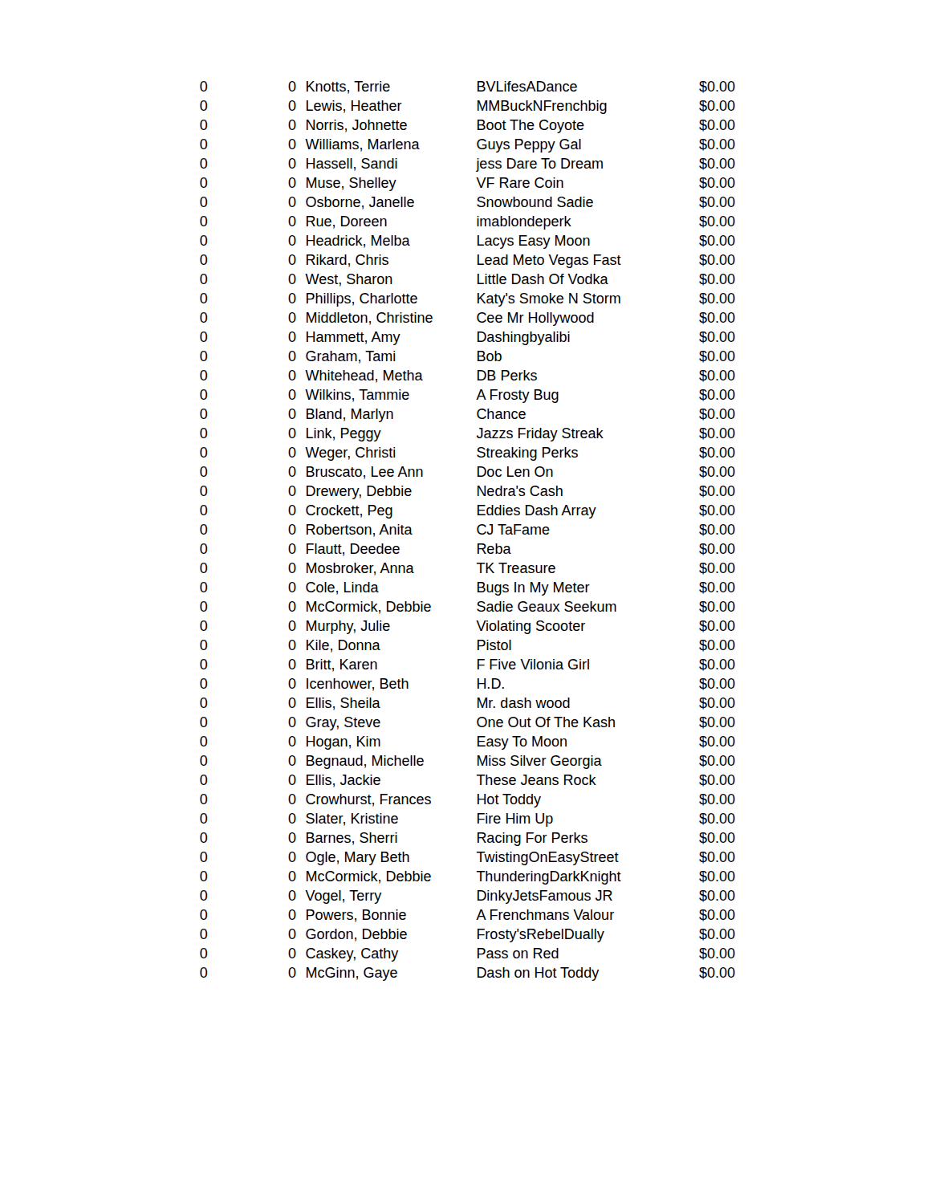| 0 | 0 | Knotts, Terrie | BVLifesADance | $0.00 |
| 0 | 0 | Lewis, Heather | MMBuckNFrenchbig | $0.00 |
| 0 | 0 | Norris, Johnette | Boot The Coyote | $0.00 |
| 0 | 0 | Williams, Marlena | Guys Peppy Gal | $0.00 |
| 0 | 0 | Hassell, Sandi | jess Dare To Dream | $0.00 |
| 0 | 0 | Muse, Shelley | VF Rare Coin | $0.00 |
| 0 | 0 | Osborne, Janelle | Snowbound Sadie | $0.00 |
| 0 | 0 | Rue, Doreen | imablondeperk | $0.00 |
| 0 | 0 | Headrick, Melba | Lacys Easy Moon | $0.00 |
| 0 | 0 | Rikard, Chris | Lead Meto Vegas Fast | $0.00 |
| 0 | 0 | West, Sharon | Little Dash Of Vodka | $0.00 |
| 0 | 0 | Phillips, Charlotte | Katy's Smoke N Storm | $0.00 |
| 0 | 0 | Middleton, Christine | Cee Mr Hollywood | $0.00 |
| 0 | 0 | Hammett, Amy | Dashingbyalibi | $0.00 |
| 0 | 0 | Graham, Tami | Bob | $0.00 |
| 0 | 0 | Whitehead, Metha | DB Perks | $0.00 |
| 0 | 0 | Wilkins, Tammie | A Frosty Bug | $0.00 |
| 0 | 0 | Bland, Marlyn | Chance | $0.00 |
| 0 | 0 | Link, Peggy | Jazzs Friday Streak | $0.00 |
| 0 | 0 | Weger, Christi | Streaking Perks | $0.00 |
| 0 | 0 | Bruscato, Lee Ann | Doc Len On | $0.00 |
| 0 | 0 | Drewery, Debbie | Nedra's Cash | $0.00 |
| 0 | 0 | Crockett, Peg | Eddies Dash Array | $0.00 |
| 0 | 0 | Robertson, Anita | CJ TaFame | $0.00 |
| 0 | 0 | Flautt, Deedee | Reba | $0.00 |
| 0 | 0 | Mosbroker, Anna | TK Treasure | $0.00 |
| 0 | 0 | Cole, Linda | Bugs In My Meter | $0.00 |
| 0 | 0 | McCormick, Debbie | Sadie Geaux Seekum | $0.00 |
| 0 | 0 | Murphy, Julie | Violating Scooter | $0.00 |
| 0 | 0 | Kile, Donna | Pistol | $0.00 |
| 0 | 0 | Britt, Karen | F Five Vilonia Girl | $0.00 |
| 0 | 0 | Icenhower, Beth | H.D. | $0.00 |
| 0 | 0 | Ellis, Sheila | Mr. dash wood | $0.00 |
| 0 | 0 | Gray, Steve | One Out Of The Kash | $0.00 |
| 0 | 0 | Hogan, Kim | Easy To Moon | $0.00 |
| 0 | 0 | Begnaud, Michelle | Miss Silver Georgia | $0.00 |
| 0 | 0 | Ellis, Jackie | These Jeans Rock | $0.00 |
| 0 | 0 | Crowhurst, Frances | Hot Toddy | $0.00 |
| 0 | 0 | Slater, Kristine | Fire Him Up | $0.00 |
| 0 | 0 | Barnes, Sherri | Racing For Perks | $0.00 |
| 0 | 0 | Ogle, Mary Beth | TwistingOnEasyStreet | $0.00 |
| 0 | 0 | McCormick, Debbie | ThunderingDarkKnight | $0.00 |
| 0 | 0 | Vogel, Terry | DinkyJetsFamous JR | $0.00 |
| 0 | 0 | Powers, Bonnie | A Frenchmans Valour | $0.00 |
| 0 | 0 | Gordon, Debbie | Frosty'sRebelDually | $0.00 |
| 0 | 0 | Caskey, Cathy | Pass on Red | $0.00 |
| 0 | 0 | McGinn, Gaye | Dash on Hot Toddy | $0.00 |